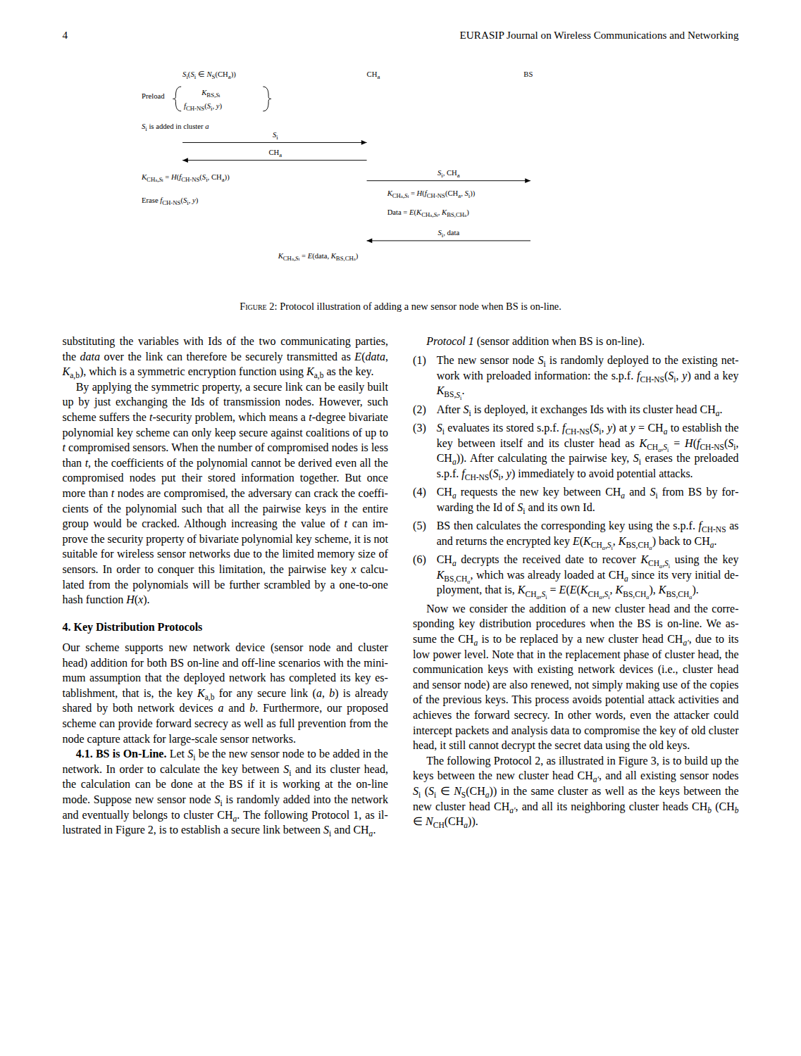4 EURASIP Journal on Wireless Communications and Networking
Si(Si ∈ NS(CHa)) CHa BS Preload KBS,Si fCH-NS(Si, y) Si is added in cluster a Arrow 1: S_i (left -> CH_a) Si CHa KCHa,Si = H(fCH-NS(Si, CHa)) Si, CHa KCHa,Si = H(fCH-NS(CHa, Si)) Erase fCH-NS(Si, y) Data = E(KCHa,Si, KBS,CHa) Si, data KCHa,Si = E(data, KBS,CHa)
Figure 2: Protocol illustration of adding a new sensor node when BS is on-line.
substituting the variables with Ids of the two communicating parties, the data over the link can therefore be securely transmitted as E(data, Ka,b), which is a symmetric encryption function using Ka,b as the key.
By applying the symmetric property, a secure link can be easily built up by just exchanging the Ids of transmission nodes. However, such scheme suffers the t-security problem, which means a t-degree bivariate polynomial key scheme can only keep secure against coalitions of up to t compromised sensors. When the number of compromised nodes is less than t, the coefficients of the polynomial cannot be derived even all the compromised nodes put their stored information together. But once more than t nodes are compromised, the adversary can crack the coefficients of the polynomial such that all the pairwise keys in the entire group would be cracked. Although increasing the value of t can improve the security property of bivariate polynomial key scheme, it is not suitable for wireless sensor networks due to the limited memory size of sensors. In order to conquer this limitation, the pairwise key x calculated from the polynomials will be further scrambled by a one-to-one hash function H(x).
4. Key Distribution Protocols
Our scheme supports new network device (sensor node and cluster head) addition for both BS on-line and off-line scenarios with the minimum assumption that the deployed network has completed its key establishment, that is, the key Ka,b for any secure link (a, b) is already shared by both network devices a and b. Furthermore, our proposed scheme can provide forward secrecy as well as full prevention from the node capture attack for large-scale sensor networks.
4.1. BS is On-Line. Let Si be the new sensor node to be added in the network. In order to calculate the key between Si and its cluster head, the calculation can be done at the BS if it is working at the on-line mode. Suppose new sensor node Si is randomly added into the network and eventually belongs to cluster CHa. The following Protocol 1, as illustrated in Figure 2, is to establish a secure link between Si and CHa.
Protocol 1 (sensor addition when BS is on-line).
The new sensor node Si is randomly deployed to the existing network with preloaded information: the s.p.f. fCH-NS(Si, y) and a key KBS,Si.
After Si is deployed, it exchanges Ids with its cluster head CHa.
Si evaluates its stored s.p.f. fCH-NS(Si, y) at y = CHa to establish the key between itself and its cluster head as KCHa,Si = H(fCH-NS(Si, CHa)). After calculating the pairwise key, Si erases the preloaded s.p.f. fCH-NS(Si, y) immediately to avoid potential attacks.
CHa requests the new key between CHa and Si from BS by forwarding the Id of Si and its own Id.
BS then calculates the corresponding key using the s.p.f. fCH-NS as and returns the encrypted key E(KCHa,Si, KBS,CHa) back to CHa.
CHa decrypts the received date to recover KCHa,Si using the key KBS,CHa, which was already loaded at CHa since its very initial deployment, that is, KCHa,Si = E(E(KCHa,Si, KBS,CHa), KBS,CHa).
Now we consider the addition of a new cluster head and the corresponding key distribution procedures when the BS is on-line. We assume the CHa is to be replaced by a new cluster head CHa′, due to its low power level. Note that in the replacement phase of cluster head, the communication keys with existing network devices (i.e., cluster head and sensor node) are also renewed, not simply making use of the copies of the previous keys. This process avoids potential attack activities and achieves the forward secrecy. In other words, even the attacker could intercept packets and analysis data to compromise the key of old cluster head, it still cannot decrypt the secret data using the old keys.
The following Protocol 2, as illustrated in Figure 3, is to build up the keys between the new cluster head CHa′, and all existing sensor nodes Si (Si ∈ NS(CHa)) in the same cluster as well as the keys between the new cluster head CHa′, and all its neighboring cluster heads CHb (CHb ∈ NCH(CHa)).